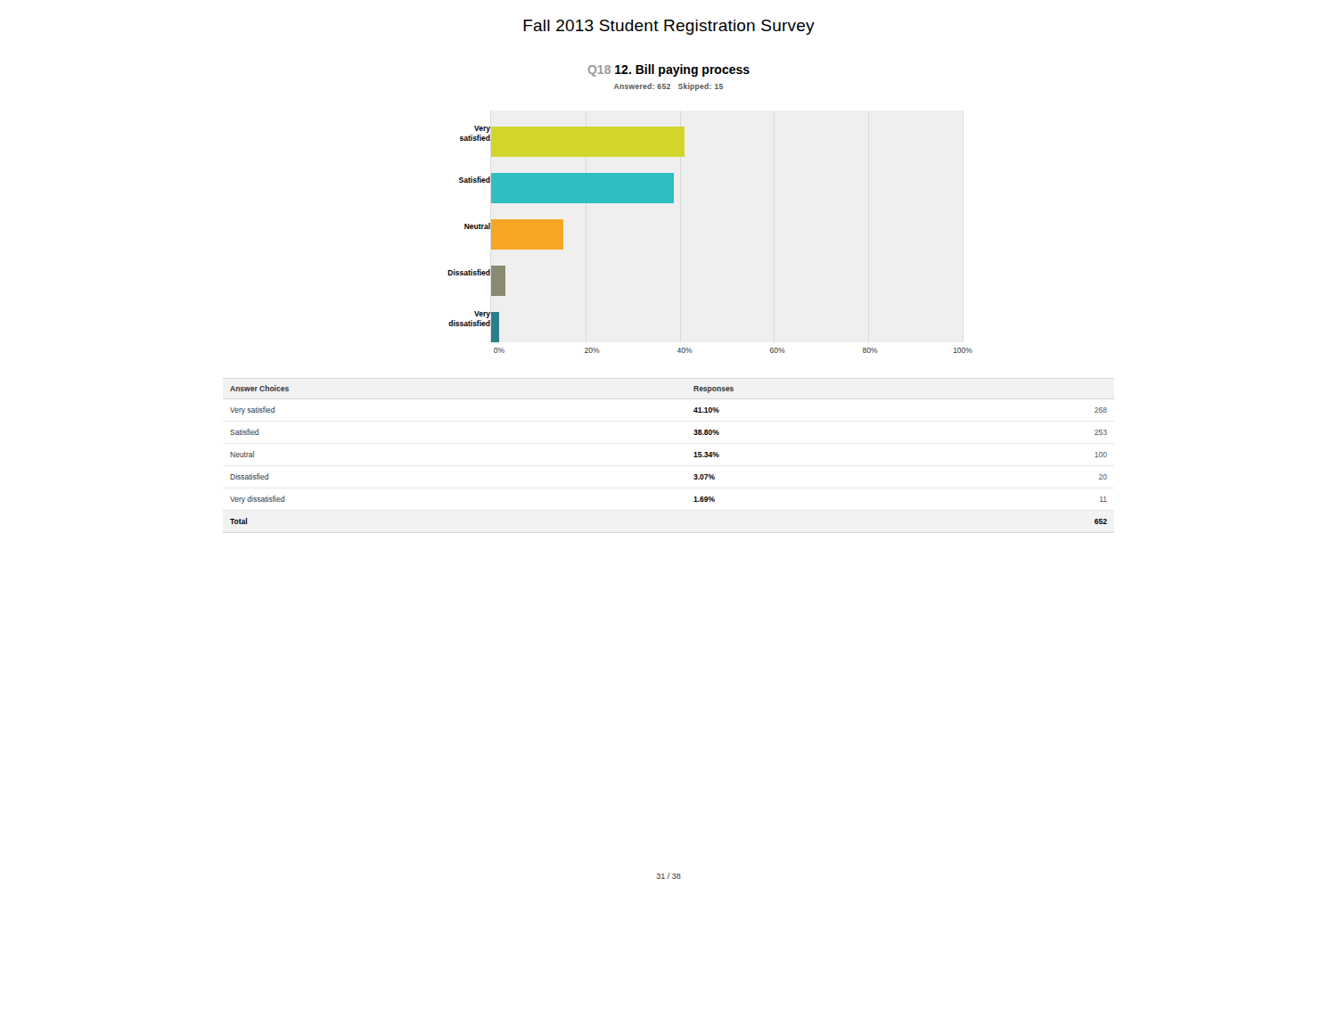Fall 2013 Student Registration Survey
Q18 12. Bill paying process
Answered: 652 Skipped: 15
| Very satisfied | |
| Satisfied | |
| Neutral | |
| Dissatisfied | |
| Very dissatisfied | |
0% 20% 40% 60% 80% 100%
| Answer Choices | Responses |
| --- | --- |
| Very satisfied | 41.10% | 268 |
| Satisfied | 38.80% | 253 |
| Neutral | 15.34% | 100 |
| Dissatisfied | 3.07% | 20 |
| Very dissatisfied | 1.69% | 11 |
| Total | | 652 |
31 / 38